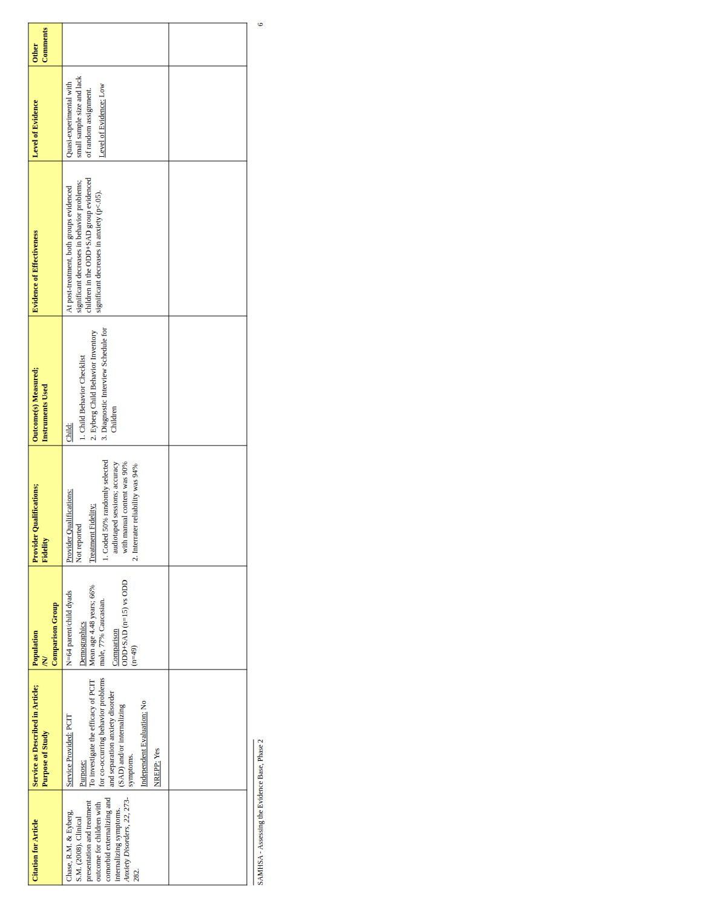| Citation for Article | Service as Described in Article; Purpose of Study | Population /N/ Comparison Group | Provider Qualifications; Fidelity | Outcome(s) Measured; Instruments Used | Evidence of Effectiveness | Level of Evidence | Other Comments |
| --- | --- | --- | --- | --- | --- | --- | --- |
| Chase, R.M. & Eyberg, S.M. (2008). Clinical presentation and treatment outcome for children with comorbid externalizing and internalizing symptoms. Anxiety Disorders, 22, 273-282. | Service Provided: PCIT Purpose: To investigate the efficacy of PCIT for co-occurring behavior problems and separation anxiety disorder (SAD) and/or internalizing symptoms. Independent Evaluation: No NREPP: Yes | N=64 parent/child dyads Demographics Mean age 4.48 years; 66% male, 77% Caucasian. Comparison ODD+SAD (n=15) vs ODD (n=49) | Provider Qualifications: Not reported Treatment Fidelity: Coded 50% randomly selected audiotaped sessions; accuracy with manual content was 90% Interrater reliability was 94% | Child: Child Behavior Checklist Eyberg Child Behavior Inventory Diagnostic Interview Schedule for Children | At post-treatment, both groups evidenced significant decreases in behavior problems; children in the ODD+SAD group evidenced significant decreases in anxiety (p<.05). | Quasi-experimental with small sample size and lack of random assignment. Level of Evidence: Low | |
SAMHSA - Assessing the Evidence Base, Phase 2
6